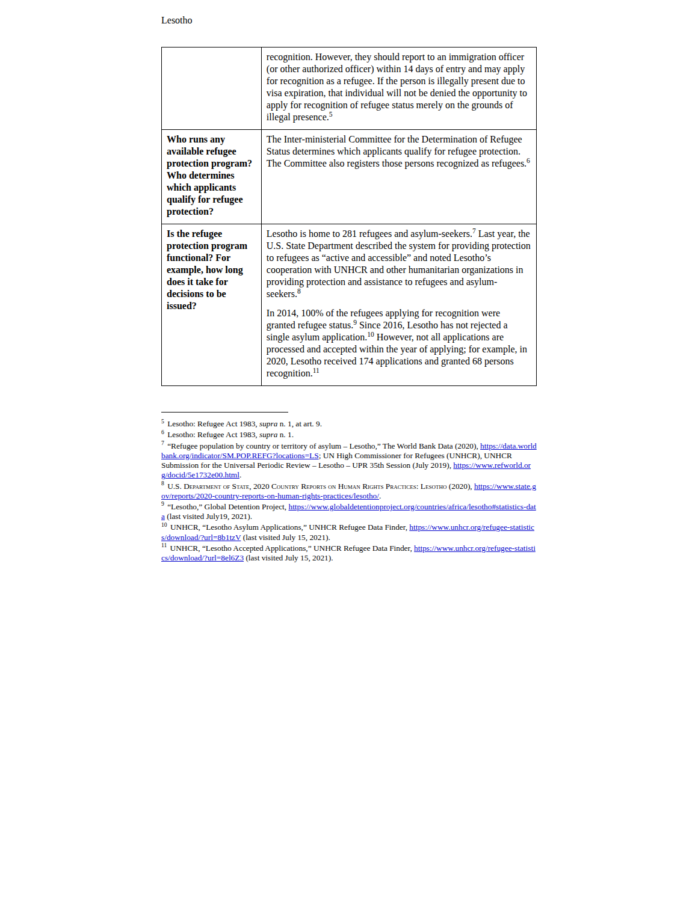Lesotho
| | recognition. However, they should report to an immigration officer (or other authorized officer) within 14 days of entry and may apply for recognition as a refugee. If the person is illegally present due to visa expiration, that individual will not be denied the opportunity to apply for recognition of refugee status merely on the grounds of illegal presence. 5 |
| Who runs any available refugee protection program? Who determines which applicants qualify for refugee protection? | The Inter-ministerial Committee for the Determination of Refugee Status determines which applicants qualify for refugee protection. The Committee also registers those persons recognized as refugees. 6 |
| Is the refugee protection program functional? For example, how long does it take for decisions to be issued? | Lesotho is home to 281 refugees and asylum-seekers. 7 Last year, the U.S. State Department described the system for providing protection to refugees as “active and accessible” and noted Lesotho’s cooperation with UNHCR and other humanitarian organizations in providing protection and assistance to refugees and asylum-seekers. 8 In 2014, 100% of the refugees applying for recognition were granted refugee status. 9 Since 2016, Lesotho has not rejected a single asylum application. 10 However, not all applications are processed and accepted within the year of applying; for example, in 2020, Lesotho received 174 applications and granted 68 persons recognition. 11 |
5 Lesotho: Refugee Act 1983, supra n. 1, at art. 9.
6 Lesotho: Refugee Act 1983, supra n. 1.
7 “Refugee population by country or territory of asylum – Lesotho,” The World Bank Data (2020), https://data.worldbank.org/indicator/SM.POP.REFG?locations=LS; UN High Commissioner for Refugees (UNHCR), UNHCR Submission for the Universal Periodic Review – Lesotho – UPR 35th Session (July 2019), https://www.refworld.org/docid/5e1732e00.html.
8 U.S. Department of State, 2020 Country Reports on Human Rights Practices: Lesotho (2020), https://www.state.gov/reports/2020-country-reports-on-human-rights-practices/lesotho/.
9 “Lesotho,” Global Detention Project, https://www.globaldetentionproject.org/countries/africa/lesotho#statistics-data (last visited July19, 2021).
10 UNHCR, “Lesotho Asylum Applications,” UNHCR Refugee Data Finder, https://www.unhcr.org/refugee-statistics/download/?url=8b1tzV (last visited July 15, 2021).
11 UNHCR, “Lesotho Accepted Applications,” UNHCR Refugee Data Finder, https://www.unhcr.org/refugee-statistics/download/?url=8el6Z3 (last visited July 15, 2021).